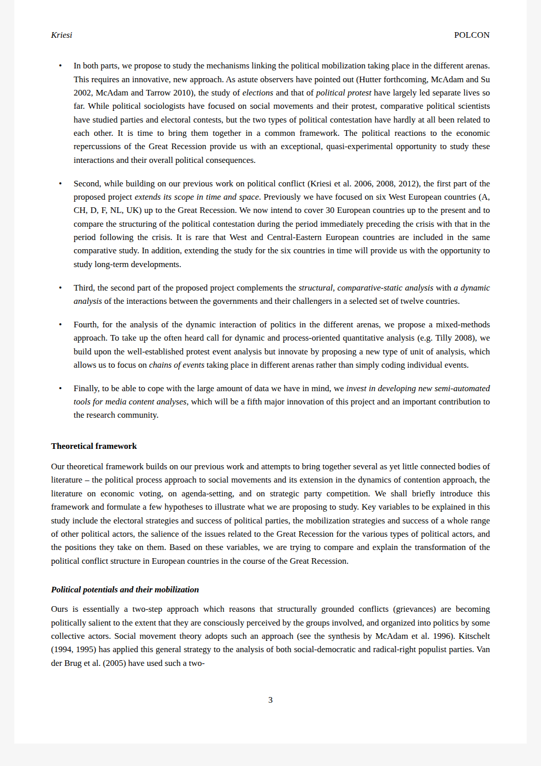Kriesi POLCON
In both parts, we propose to study the mechanisms linking the political mobilization taking place in the different arenas. This requires an innovative, new approach. As astute observers have pointed out (Hutter forthcoming, McAdam and Su 2002, McAdam and Tarrow 2010), the study of elections and that of political protest have largely led separate lives so far. While political sociologists have focused on social movements and their protest, comparative political scientists have studied parties and electoral contests, but the two types of political contestation have hardly at all been related to each other. It is time to bring them together in a common framework. The political reactions to the economic repercussions of the Great Recession provide us with an exceptional, quasi-experimental opportunity to study these interactions and their overall political consequences.
Second, while building on our previous work on political conflict (Kriesi et al. 2006, 2008, 2012), the first part of the proposed project extends its scope in time and space. Previously we have focused on six West European countries (A, CH, D, F, NL, UK) up to the Great Recession. We now intend to cover 30 European countries up to the present and to compare the structuring of the political contestation during the period immediately preceding the crisis with that in the period following the crisis. It is rare that West and Central-Eastern European countries are included in the same comparative study. In addition, extending the study for the six countries in time will provide us with the opportunity to study long-term developments.
Third, the second part of the proposed project complements the structural, comparative-static analysis with a dynamic analysis of the interactions between the governments and their challengers in a selected set of twelve countries.
Fourth, for the analysis of the dynamic interaction of politics in the different arenas, we propose a mixed-methods approach. To take up the often heard call for dynamic and process-oriented quantitative analysis (e.g. Tilly 2008), we build upon the well-established protest event analysis but innovate by proposing a new type of unit of analysis, which allows us to focus on chains of events taking place in different arenas rather than simply coding individual events.
Finally, to be able to cope with the large amount of data we have in mind, we invest in developing new semi-automated tools for media content analyses, which will be a fifth major innovation of this project and an important contribution to the research community.
Theoretical framework
Our theoretical framework builds on our previous work and attempts to bring together several as yet little connected bodies of literature – the political process approach to social movements and its extension in the dynamics of contention approach, the literature on economic voting, on agenda-setting, and on strategic party competition. We shall briefly introduce this framework and formulate a few hypotheses to illustrate what we are proposing to study. Key variables to be explained in this study include the electoral strategies and success of political parties, the mobilization strategies and success of a whole range of other political actors, the salience of the issues related to the Great Recession for the various types of political actors, and the positions they take on them. Based on these variables, we are trying to compare and explain the transformation of the political conflict structure in European countries in the course of the Great Recession.
Political potentials and their mobilization
Ours is essentially a two-step approach which reasons that structurally grounded conflicts (grievances) are becoming politically salient to the extent that they are consciously perceived by the groups involved, and organized into politics by some collective actors. Social movement theory adopts such an approach (see the synthesis by McAdam et al. 1996). Kitschelt (1994, 1995) has applied this general strategy to the analysis of both social-democratic and radical-right populist parties. Van der Brug et al. (2005) have used such a two-
3